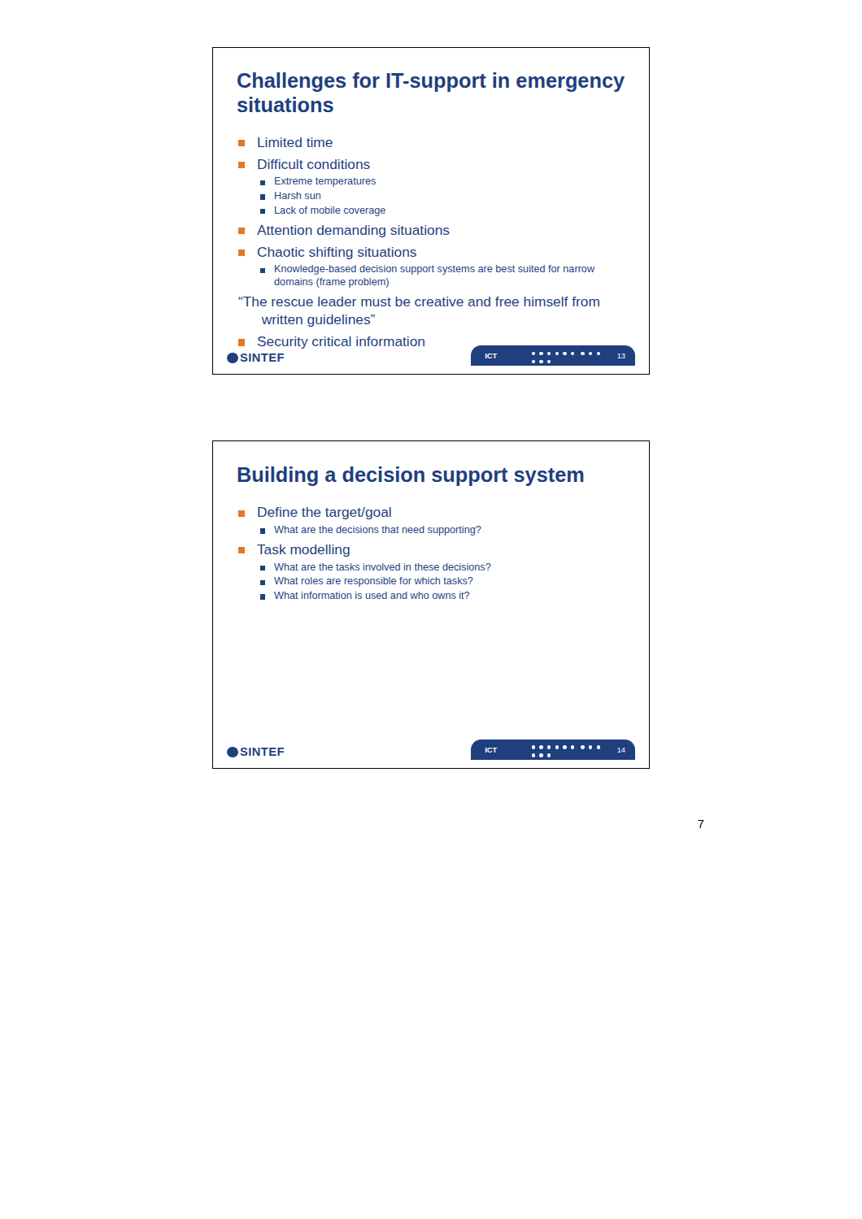Challenges for IT-support in emergency situations
Limited time
Difficult conditions
Extreme temperatures
Harsh sun
Lack of mobile coverage
Attention demanding situations
Chaotic shifting situations
Knowledge-based decision support systems are best suited for narrow domains (frame problem)
“The rescue leader must be creative and free himself from written guidelines”
Security critical information
SINTEF
ICT 13
Building a decision support system
Define the target/goal
What are the decisions that need supporting?
Task modelling
What are the tasks involved in these decisions?
What roles are responsible for which tasks?
What information is used and who owns it?
SINTEF
ICT 14
7